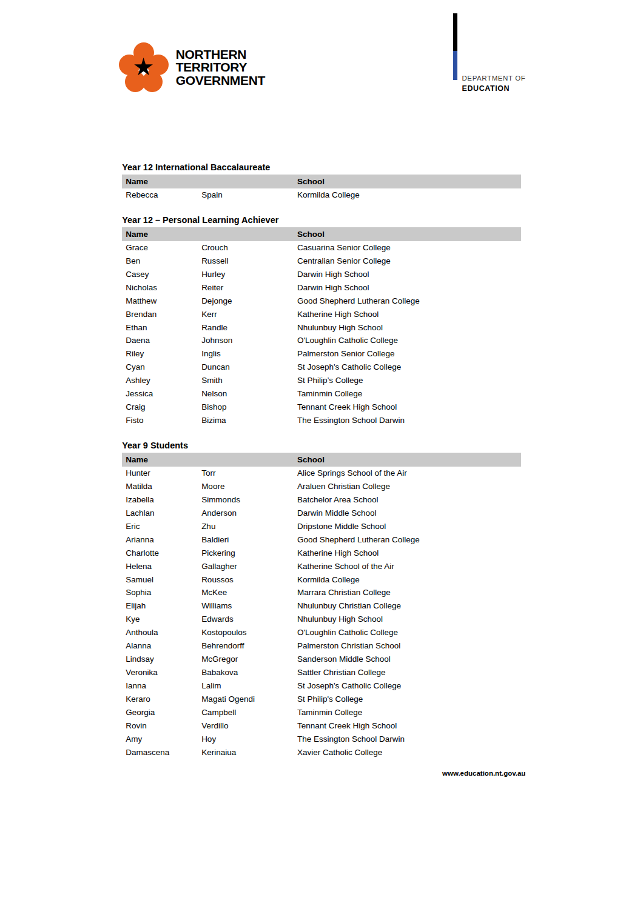Northern Territory Government
DEPARTMENT OF EDUCATION
Year 12 International Baccalaureate
| Name | School |
| --- | --- |
| Rebecca | Spain | Kormilda College |
Year 12 – Personal Learning Achiever
| Name | School |
| --- | --- |
| Grace | Crouch | Casuarina Senior College |
| Ben | Russell | Centralian Senior College |
| Casey | Hurley | Darwin High School |
| Nicholas | Reiter | Darwin High School |
| Matthew | Dejonge | Good Shepherd Lutheran College |
| Brendan | Kerr | Katherine High School |
| Ethan | Randle | Nhulunbuy High School |
| Daena | Johnson | O'Loughlin Catholic College |
| Riley | Inglis | Palmerston Senior College |
| Cyan | Duncan | St Joseph's Catholic College |
| Ashley | Smith | St Philip’s College |
| Jessica | Nelson | Taminmin College |
| Craig | Bishop | Tennant Creek High School |
| Fisto | Bizima | The Essington School Darwin |
Year 9 Students
| Name | School |
| --- | --- |
| Hunter | Torr | Alice Springs School of the Air |
| Matilda | Moore | Araluen Christian College |
| Izabella | Simmonds | Batchelor Area School |
| Lachlan | Anderson | Darwin Middle School |
| Eric | Zhu | Dripstone Middle School |
| Arianna | Baldieri | Good Shepherd Lutheran College |
| Charlotte | Pickering | Katherine High School |
| Helena | Gallagher | Katherine School of the Air |
| Samuel | Roussos | Kormilda College |
| Sophia | McKee | Marrara Christian College |
| Elijah | Williams | Nhulunbuy Christian College |
| Kye | Edwards | Nhulunbuy High School |
| Anthoula | Kostopoulos | O'Loughlin Catholic College |
| Alanna | Behrendorff | Palmerston Christian School |
| Lindsay | McGregor | Sanderson Middle School |
| Veronika | Babakova | Sattler Christian College |
| Ianna | Lalim | St Joseph's Catholic College |
| Keraro | Magati Ogendi | St Philip's College |
| Georgia | Campbell | Taminmin College |
| Rovin | Verdillo | Tennant Creek High School |
| Amy | Hoy | The Essington School Darwin |
| Damascena | Kerinaiua | Xavier Catholic College |
www.education.nt.gov.au